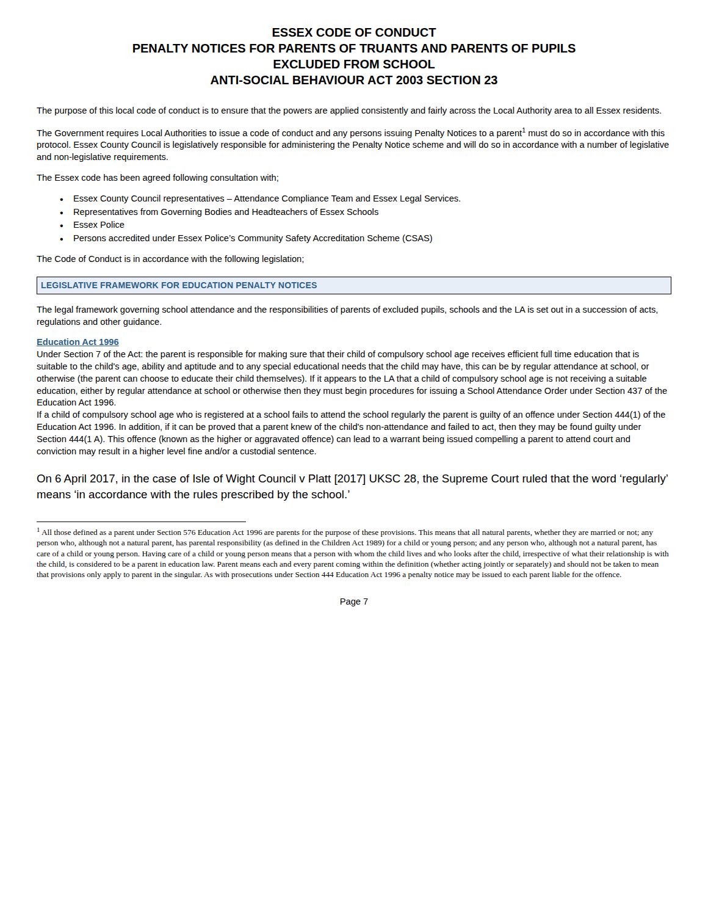ESSEX CODE OF CONDUCT
PENALTY NOTICES FOR PARENTS OF TRUANTS AND PARENTS OF PUPILS
EXCLUDED FROM SCHOOL
ANTI-SOCIAL BEHAVIOUR ACT 2003 SECTION 23
The purpose of this local code of conduct is to ensure that the powers are applied consistently and fairly across the Local Authority area to all Essex residents.
The Government requires Local Authorities to issue a code of conduct and any persons issuing Penalty Notices to a parent1 must do so in accordance with this protocol. Essex County Council is legislatively responsible for administering the Penalty Notice scheme and will do so in accordance with a number of legislative and non-legislative requirements.
The Essex code has been agreed following consultation with;
Essex County Council representatives – Attendance Compliance Team and Essex Legal Services.
Representatives from Governing Bodies and Headteachers of Essex Schools
Essex Police
Persons accredited under Essex Police’s Community Safety Accreditation Scheme (CSAS)
The Code of Conduct is in accordance with the following legislation;
LEGISLATIVE FRAMEWORK FOR EDUCATION PENALTY NOTICES
The legal framework governing school attendance and the responsibilities of parents of excluded pupils, schools and the LA is set out in a succession of acts, regulations and other guidance.
Education Act 1996
Under Section 7 of the Act: the parent is responsible for making sure that their child of compulsory school age receives efficient full time education that is suitable to the child's age, ability and aptitude and to any special educational needs that the child may have, this can be by regular attendance at school, or otherwise (the parent can choose to educate their child themselves). If it appears to the LA that a child of compulsory school age is not receiving a suitable education, either by regular attendance at school or otherwise then they must begin procedures for issuing a School Attendance Order under Section 437 of the Education Act 1996.
If a child of compulsory school age who is registered at a school fails to attend the school regularly the parent is guilty of an offence under Section 444(1) of the Education Act 1996. In addition, if it can be proved that a parent knew of the child's non-attendance and failed to act, then they may be found guilty under Section 444(1 A). This offence (known as the higher or aggravated offence) can lead to a warrant being issued compelling a parent to attend court and conviction may result in a higher level fine and/or a custodial sentence.
On 6 April 2017, in the case of Isle of Wight Council v Platt [2017] UKSC 28, the Supreme Court ruled that the word ‘regularly’ means ‘in accordance with the rules prescribed by the school.’
1 All those defined as a parent under Section 576 Education Act 1996 are parents for the purpose of these provisions. This means that all natural parents, whether they are married or not; any person who, although not a natural parent, has parental responsibility (as defined in the Children Act 1989) for a child or young person; and any person who, although not a natural parent, has care of a child or young person. Having care of a child or young person means that a person with whom the child lives and who looks after the child, irrespective of what their relationship is with the child, is considered to be a parent in education law. Parent means each and every parent coming within the definition (whether acting jointly or separately) and should not be taken to mean that provisions only apply to parent in the singular. As with prosecutions under Section 444 Education Act 1996 a penalty notice may be issued to each parent liable for the offence.
Page 7